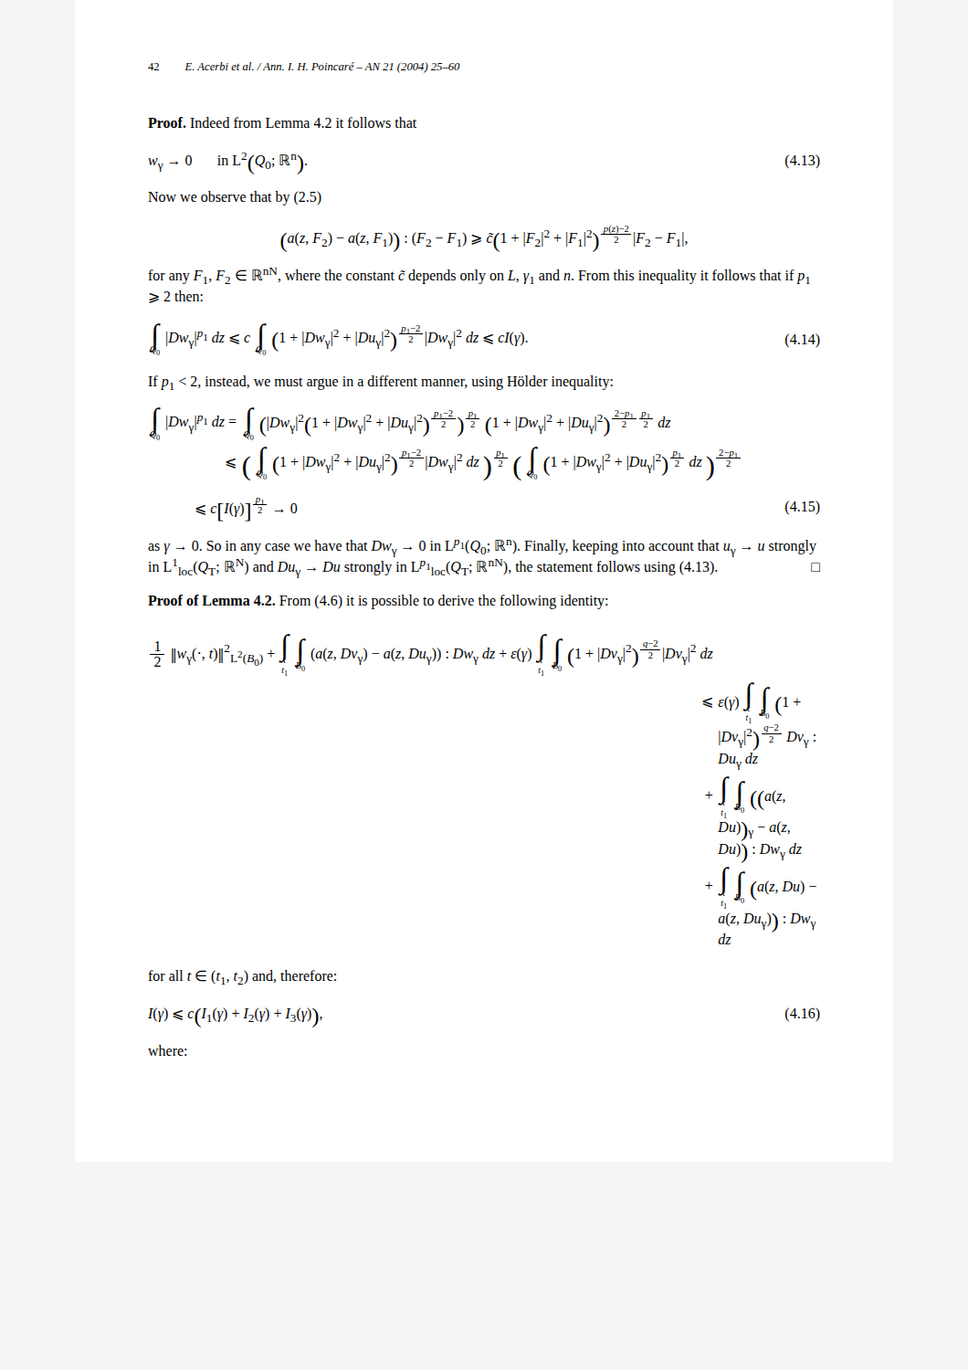42 E. Acerbi et al. / Ann. I. H. Poincaré – AN 21 (2004) 25–60
Proof. Indeed from Lemma 4.2 it follows that
wγ → 0 in L2(Q0; ℝn).
(4.13)
Now we observe that by (2.5)
(a(z, F2) − a(z, F1)) : (F2 − F1) ⩾ c̃(1 + |F2|2 + |F1|2)p(z)−22|F2 − F1|,
for any F1, F2 ∈ ℝnN, where the constant c̃ depends only on L, γ1 and n. From this inequality it follows that if p1 ⩾ 2 then:
∫Q0 |Dwγ|p1 dz ⩽ c ∫Q0 (1 + |Dwγ|2 + |Duγ|2)p1−22|Dwγ|2 dz ⩽ cI(γ).
(4.14)
If p1 < 2, instead, we must argue in a different manner, using Hölder inequality:
∫Q0 |Dwγ|p1 dz =
∫Q0 (|Dwγ|2(1 + |Dwγ|2 + |Duγ|2)p1−22)p12 (1 + |Dwγ|2 + |Duγ|2)2−p12 p12 dz
⩽
( ∫Q0 (1 + |Dwγ|2 + |Duγ|2)p1−22|Dwγ|2 dz )p12 ( ∫Q0 (1 + |Dwγ|2 + |Duγ|2)p12 dz )2−p12
⩽ c[I(γ)]p12 → 0
(4.15)
as γ → 0. So in any case we have that Dwγ → 0 in Lp1(Q0; ℝn). Finally, keeping into account that uγ → u strongly in L1loc(QT; ℝN) and Duγ → Du strongly in Lp1loc(QT; ℝnN), the statement follows using (4.13). □
Proof of Lemma 4.2. From (4.6) it is possible to derive the following identity:
12 ‖wγ(·, t)‖2L2(B0) + ∫tt1 ∫B0 (a(z, Dvγ) − a(z, Duγ)) : Dwγ dz + ε(γ) ∫tt1 ∫B0 (1 + |Dvγ|2)q−22|Dvγ|2 dz
⩽
ε(γ) ∫tt1 ∫B0 (1 + |Dvγ|2)q−22 Dvγ : Duγ dz
+
∫tt1 ∫B0 ((a(z, Du))γ − a(z, Du)) : Dwγ dz
+
∫tt1 ∫B0 (a(z, Du) − a(z, Duγ)) : Dwγ dz
for all t ∈ (t1, t2) and, therefore:
I(γ) ⩽ c(I1(γ) + I2(γ) + I3(γ)),
(4.16)
where: